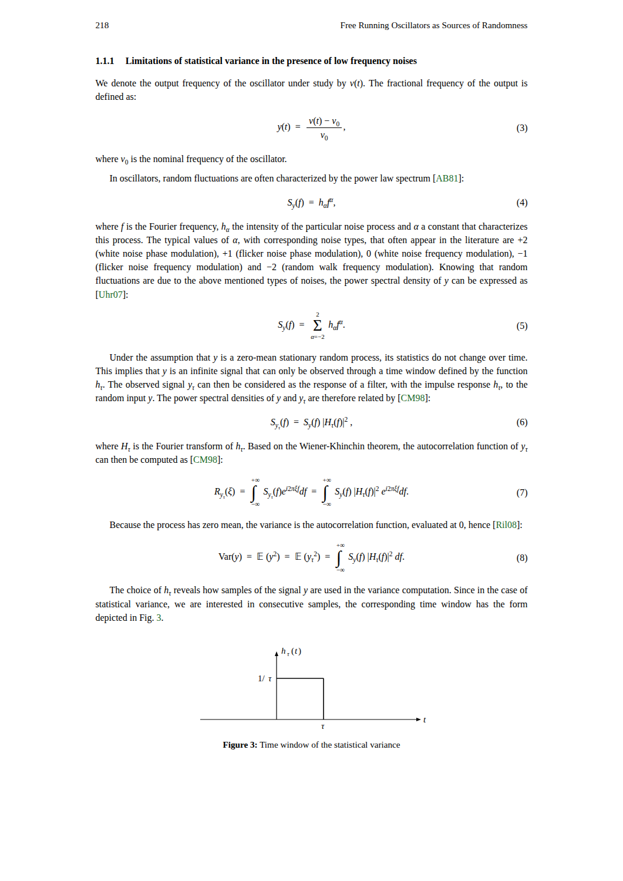218 Free Running Oscillators as Sources of Randomness
1.1.1 Limitations of statistical variance in the presence of low frequency noises
We denote the output frequency of the oscillator under study by ν(t). The fractional frequency of the output is defined as:
y(t) = ν(t) − ν0 ν0, (3)
where ν0 is the nominal frequency of the oscillator.
In oscillators, random fluctuations are often characterized by the power law spectrum [AB81]:
Sy(f) = hαfα, (4)
where f is the Fourier frequency, hα the intensity of the particular noise process and α a constant that characterizes this process. The typical values of α, with corresponding noise types, that often appear in the literature are +2 (white noise phase modulation), +1 (flicker noise phase modulation), 0 (white noise frequency modulation), −1 (flicker noise frequency modulation) and −2 (random walk frequency modulation). Knowing that random fluctuations are due to the above mentioned types of noises, the power spectral density of y can be expressed as [Uhr07]:
Sy(f) = 2 Σα=−2 hαfα. (5)
Under the assumption that y is a zero-mean stationary random process, its statistics do not change over time. This implies that y is an infinite signal that can only be observed through a time window defined by the function hτ. The observed signal yτ can then be considered as the response of a filter, with the impulse response hτ, to the random input y. The power spectral densities of y and yτ are therefore related by [CM98]:
Syτ(f) = Sy(f) |Hτ(f)|2 , (6)
where Hτ is the Fourier transform of hτ. Based on the Wiener-Khinchin theorem, the autocorrelation function of yτ can then be computed as [CM98]:
Ryτ(ξ) = +∞∫−∞ Syτ(f)ei2πξfdf = +∞∫−∞ Sy(f) |Hτ(f)|2 ei2πξfdf. (7)
Because the process has zero mean, the variance is the autocorrelation function, evaluated at 0, hence [Ril08]:
Var(y) = 𝔼 (y2) = 𝔼 (yτ2) = +∞∫−∞ Sy(f) |Hτ(f)|2 df. (8)
The choice of hτ reveals how samples of the signal y are used in the variance computation. Since in the case of statistical variance, we are interested in consecutive samples, the corresponding time window has the form depicted in Fig. 3.
h τ ( t ) 1/ τ τ t
Figure 3: Time window of the statistical variance